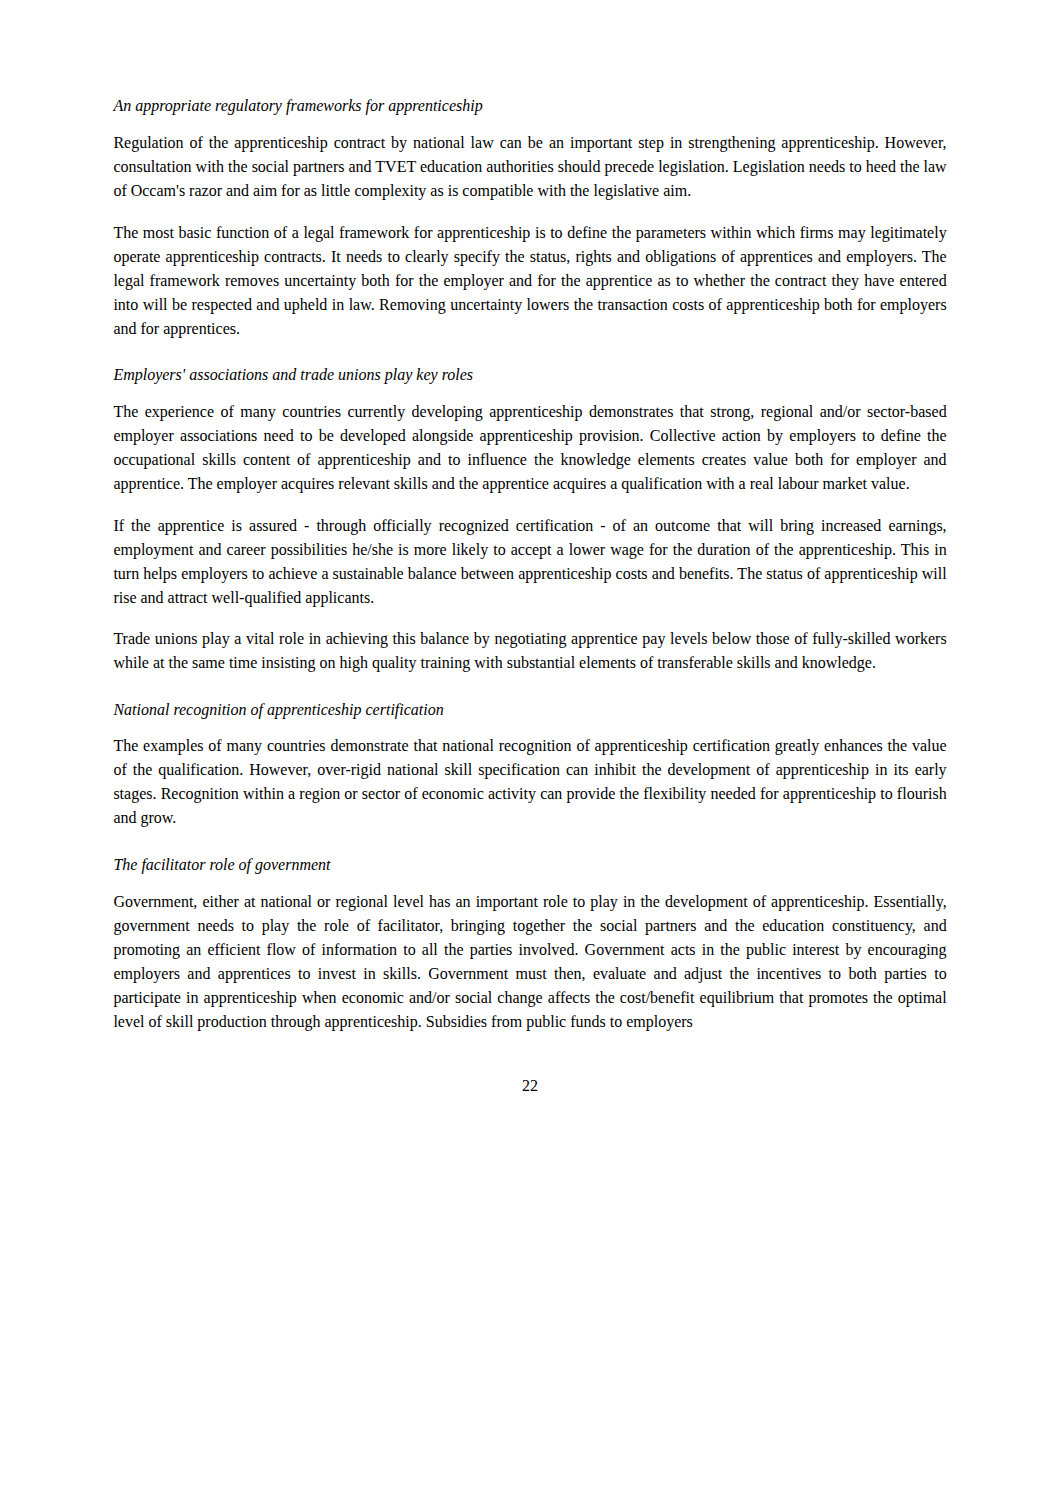An appropriate regulatory frameworks for apprenticeship
Regulation of the apprenticeship contract by national law can be an important step in strengthening apprenticeship. However, consultation with the social partners and TVET education authorities should precede legislation. Legislation needs to heed the law of Occam's razor and aim for as little complexity as is compatible with the legislative aim.
The most basic function of a legal framework for apprenticeship is to define the parameters within which firms may legitimately operate apprenticeship contracts. It needs to clearly specify the status, rights and obligations of apprentices and employers. The legal framework removes uncertainty both for the employer and for the apprentice as to whether the contract they have entered into will be respected and upheld in law. Removing uncertainty lowers the transaction costs of apprenticeship both for employers and for apprentices.
Employers' associations and trade unions play key roles
The experience of many countries currently developing apprenticeship demonstrates that strong, regional and/or sector-based employer associations need to be developed alongside apprenticeship provision. Collective action by employers to define the occupational skills content of apprenticeship and to influence the knowledge elements creates value both for employer and apprentice. The employer acquires relevant skills and the apprentice acquires a qualification with a real labour market value.
If the apprentice is assured - through officially recognized certification - of an outcome that will bring increased earnings, employment and career possibilities he/she is more likely to accept a lower wage for the duration of the apprenticeship. This in turn helps employers to achieve a sustainable balance between apprenticeship costs and benefits. The status of apprenticeship will rise and attract well-qualified applicants.
Trade unions play a vital role in achieving this balance by negotiating apprentice pay levels below those of fully-skilled workers while at the same time insisting on high quality training with substantial elements of transferable skills and knowledge.
National recognition of apprenticeship certification
The examples of many countries demonstrate that national recognition of apprenticeship certification greatly enhances the value of the qualification. However, over-rigid national skill specification can inhibit the development of apprenticeship in its early stages. Recognition within a region or sector of economic activity can provide the flexibility needed for apprenticeship to flourish and grow.
The facilitator role of government
Government, either at national or regional level has an important role to play in the development of apprenticeship. Essentially, government needs to play the role of facilitator, bringing together the social partners and the education constituency, and promoting an efficient flow of information to all the parties involved. Government acts in the public interest by encouraging employers and apprentices to invest in skills. Government must then, evaluate and adjust the incentives to both parties to participate in apprenticeship when economic and/or social change affects the cost/benefit equilibrium that promotes the optimal level of skill production through apprenticeship. Subsidies from public funds to employers
22